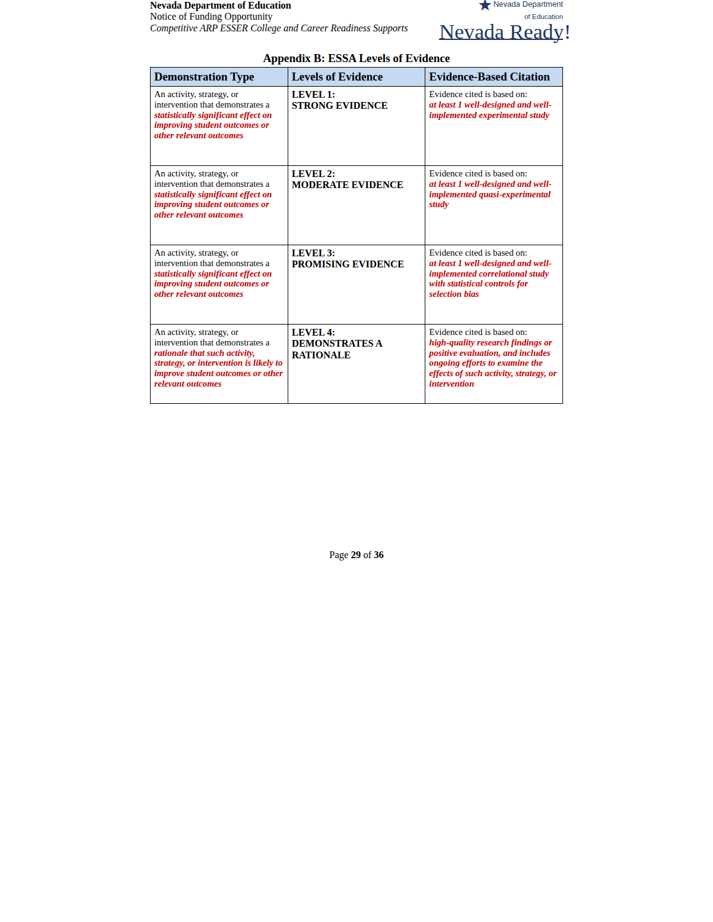Nevada Department of Education
Notice of Funding Opportunity
Competitive ARP ESSER College and Career Readiness Supports
★Nevada Department
of Education
Nevada Ready!
Appendix B: ESSA Levels of Evidence
| Demonstration Type | Levels of Evidence | Evidence-Based Citation |
| --- | --- | --- |
| An activity, strategy, or intervention that demonstrates a statistically significant effect on improving student outcomes or other relevant outcomes | LEVEL 1: STRONG EVIDENCE | Evidence cited is based on: at least 1 well-designed and well-implemented experimental study |
| An activity, strategy, or intervention that demonstrates a statistically significant effect on improving student outcomes or other relevant outcomes | LEVEL 2: MODERATE EVIDENCE | Evidence cited is based on: at least 1 well-designed and well-implemented quasi-experimental study |
| An activity, strategy, or intervention that demonstrates a statistically significant effect on improving student outcomes or other relevant outcomes | LEVEL 3: PROMISING EVIDENCE | Evidence cited is based on: at least 1 well-designed and well-implemented correlational study with statistical controls for selection bias |
| An activity, strategy, or intervention that demonstrates a rationale that such activity, strategy, or intervention is likely to improve student outcomes or other relevant outcomes | LEVEL 4: DEMONSTRATES A RATIONALE | Evidence cited is based on: high-quality research findings or positive evaluation, and includes ongoing efforts to examine the effects of such activity, strategy, or intervention |
Page 29 of 36